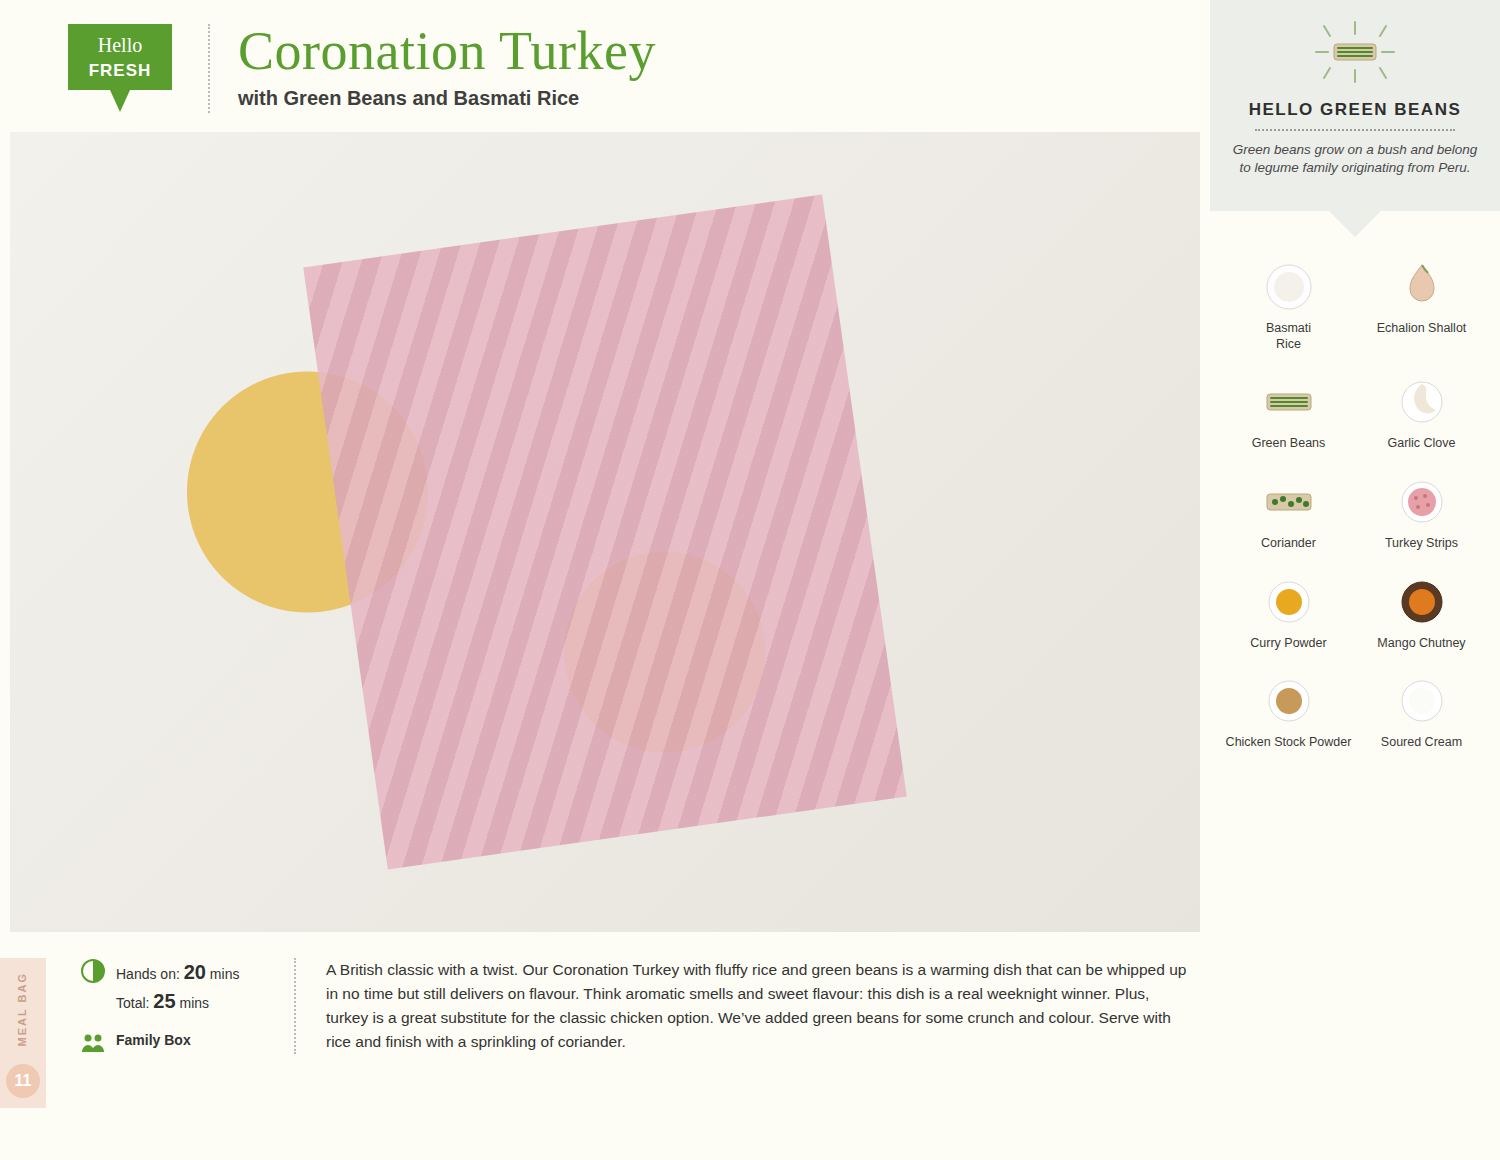HELLO GREEN BEANS
Green beans grow on a bush and belong to legume family originating from Peru.
Basmati Rice
Echalion Shallot
Green Beans
Garlic Clove
Coriander
Turkey Strips
Curry Powder
Mango Chutney
Chicken Stock Powder
Soured Cream
Hello FRESH
Coronation Turkey
with Green Beans and Basmati Rice
MEAL BAG 11
Hands on: 20 mins
Total: 25 mins
Family Box
A British classic with a twist. Our Coronation Turkey with fluffy rice and green beans is a warming dish that can be whipped up in no time but still delivers on flavour. Think aromatic smells and sweet flavour: this dish is a real weeknight winner. Plus, turkey is a great substitute for the classic chicken option. We’ve added green beans for some crunch and colour. Serve with rice and finish with a sprinkling of coriander.